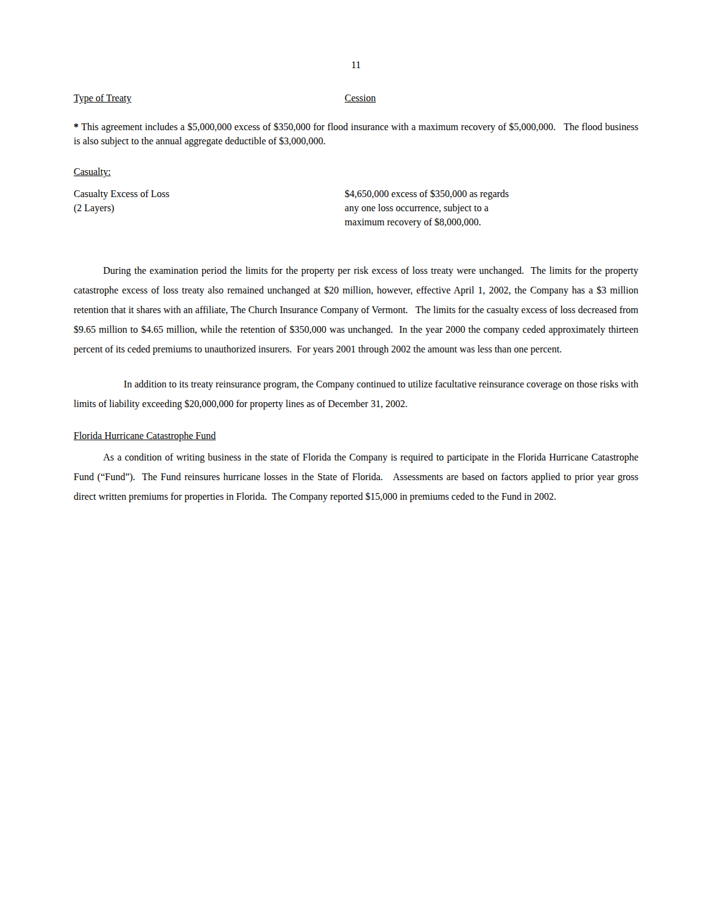11
Type of Treaty
Cession
* This agreement includes a $5,000,000 excess of $350,000 for flood insurance with a maximum recovery of $5,000,000. The flood business is also subject to the annual aggregate deductible of $3,000,000.
Casualty:
Casualty Excess of Loss
(2 Layers)
$4,650,000 excess of $350,000 as regards
any one loss occurrence, subject to a
maximum recovery of $8,000,000.
During the examination period the limits for the property per risk excess of loss treaty were unchanged. The limits for the property catastrophe excess of loss treaty also remained unchanged at $20 million, however, effective April 1, 2002, the Company has a $3 million retention that it shares with an affiliate, The Church Insurance Company of Vermont. The limits for the casualty excess of loss decreased from $9.65 million to $4.65 million, while the retention of $350,000 was unchanged. In the year 2000 the company ceded approximately thirteen percent of its ceded premiums to unauthorized insurers. For years 2001 through 2002 the amount was less than one percent.
In addition to its treaty reinsurance program, the Company continued to utilize facultative reinsurance coverage on those risks with limits of liability exceeding $20,000,000 for property lines as of December 31, 2002.
Florida Hurricane Catastrophe Fund
As a condition of writing business in the state of Florida the Company is required to participate in the Florida Hurricane Catastrophe Fund (“Fund”). The Fund reinsures hurricane losses in the State of Florida. Assessments are based on factors applied to prior year gross direct written premiums for properties in Florida. The Company reported $15,000 in premiums ceded to the Fund in 2002.